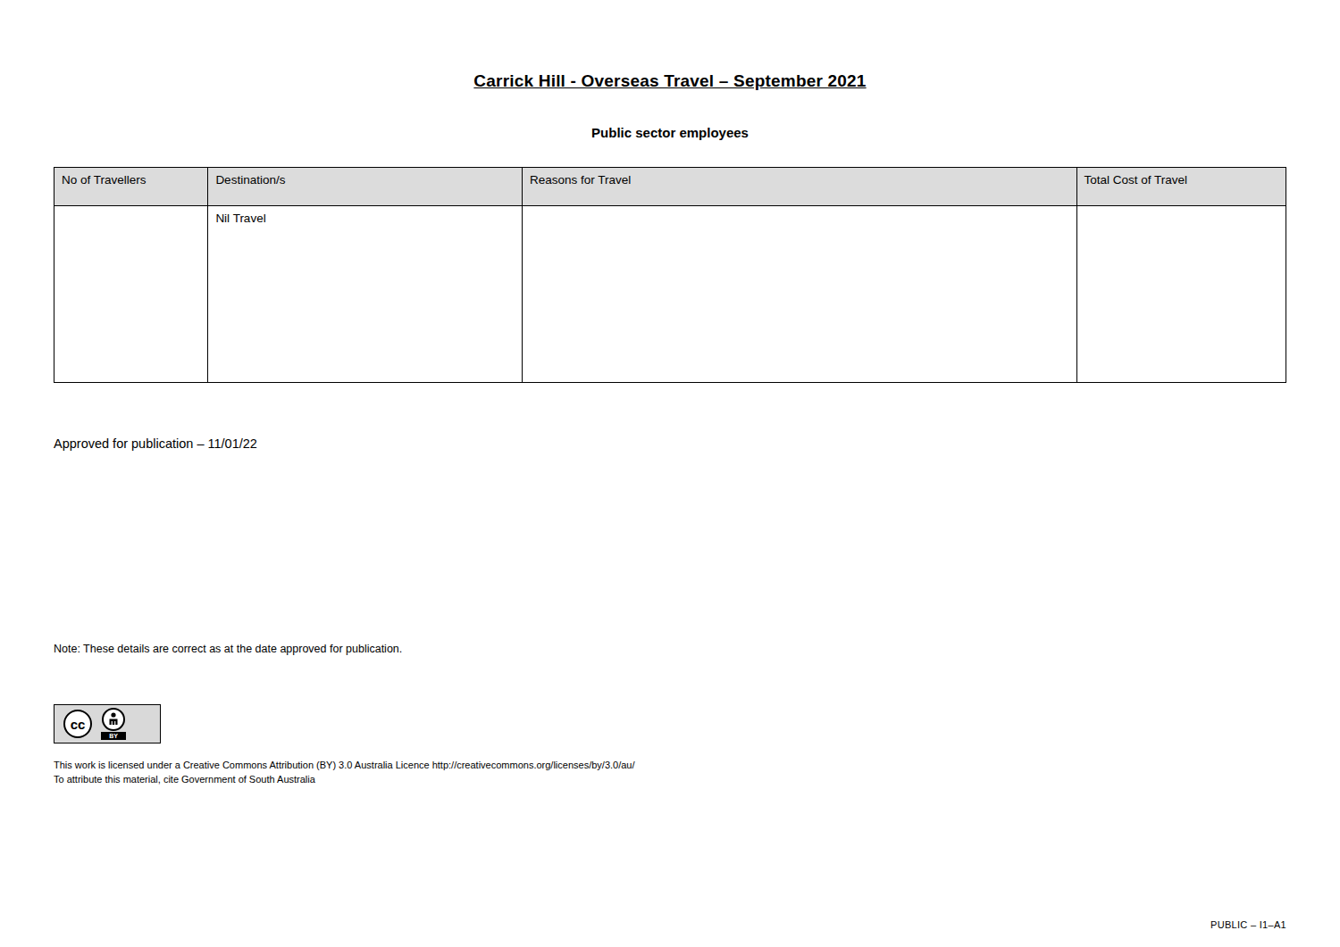Carrick Hill - Overseas Travel – September 2021
Public sector employees
| No of Travellers | Destination/s | Reasons for Travel | Total Cost of Travel |
| --- | --- | --- | --- |
| | Nil Travel | | |
Approved for publication – 11/01/22
Note: These details are correct as at the date approved for publication.
cc BY
This work is licensed under a Creative Commons Attribution (BY) 3.0 Australia Licence http://creativecommons.org/licenses/by/3.0/au/
To attribute this material, cite Government of South Australia
PUBLIC – I1–A1